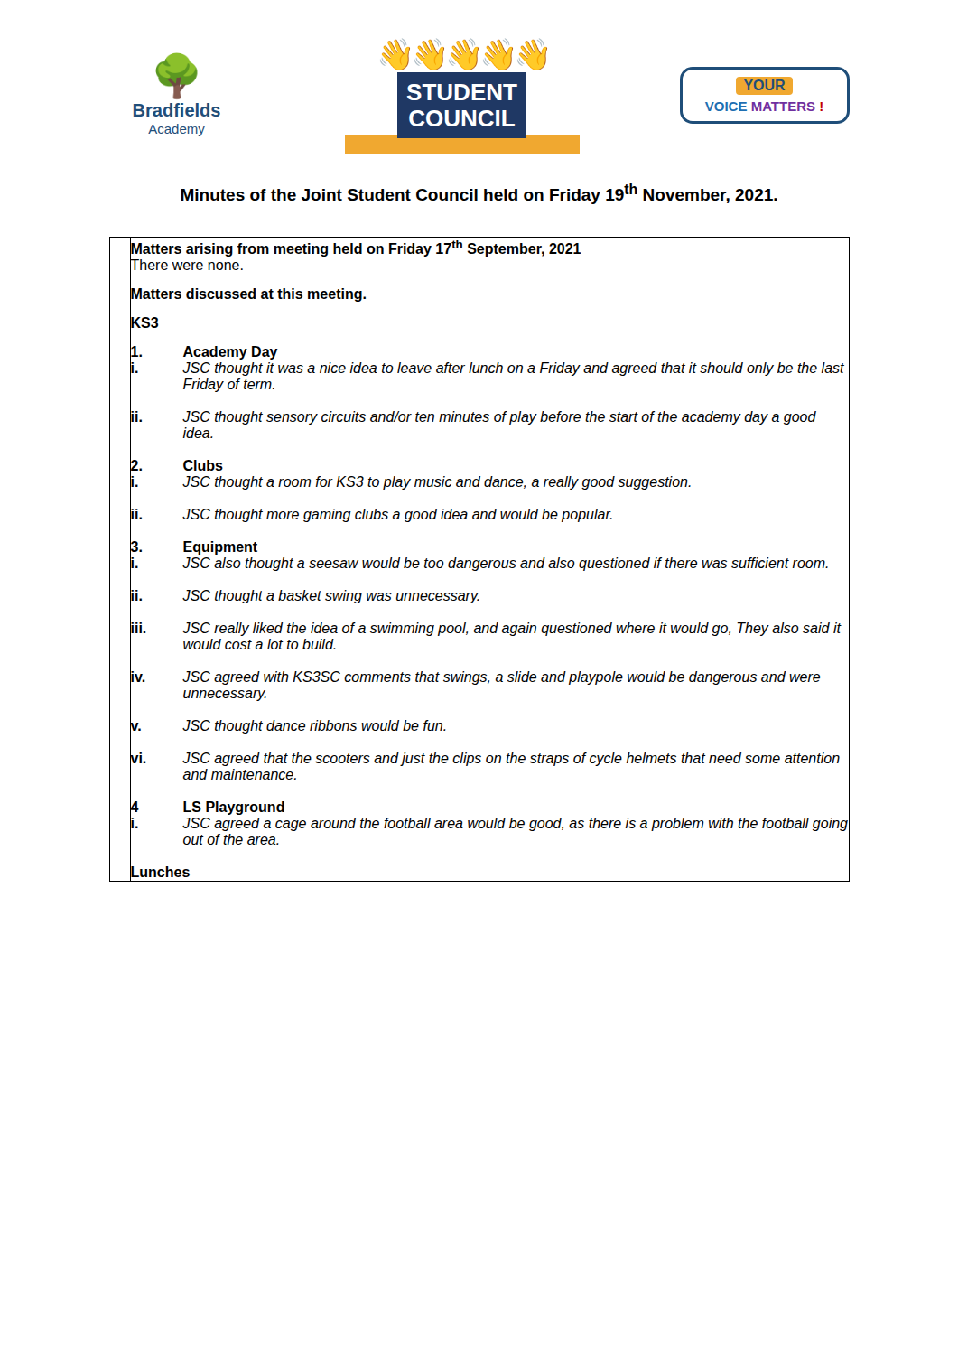🌳
Bradfields
Academy
👋👋👋👋👋
STUDENT
COUNCIL
YOUR
VOICE MATTERS !
Minutes of the Joint Student Council held on Friday 19th November, 2021.
| | Matters arising from meeting held on Friday 17 th September, 2021 There were none. Matters discussed at this meeting. KS3 1. i. Academy Day JSC thought it was a nice idea to leave after lunch on a Friday and agreed that it should only be the last Friday of term. ii. JSC thought sensory circuits and/or ten minutes of play before the start of the academy day a good idea. 2. i. Clubs JSC thought a room for KS3 to play music and dance, a really good suggestion. ii. JSC thought more gaming clubs a good idea and would be popular. 3. i. Equipment JSC also thought a seesaw would be too dangerous and also questioned if there was sufficient room. ii. JSC thought a basket swing was unnecessary. iii. JSC really liked the idea of a swimming pool, and again questioned where it would go, They also said it would cost a lot to build. iv. JSC agreed with KS3SC comments that swings, a slide and playpole would be dangerous and were unnecessary. v. JSC thought dance ribbons would be fun. vi. JSC agreed that the scooters and just the clips on the straps of cycle helmets that need some attention and maintenance. 4 i. LS Playground JSC agreed a cage around the football area would be good, as there is a problem with the football going out of the area. Lunches |